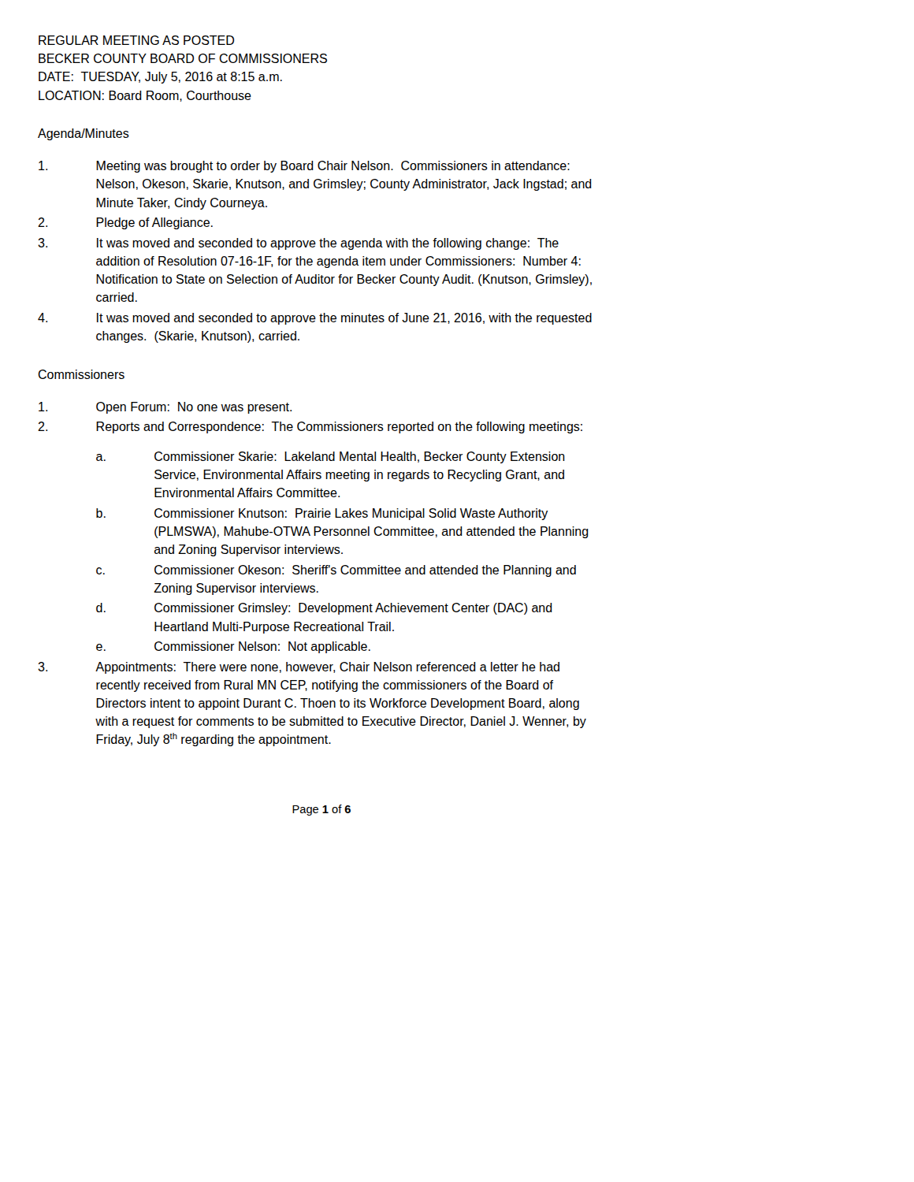REGULAR MEETING AS POSTED
BECKER COUNTY BOARD OF COMMISSIONERS
DATE: TUESDAY, July 5, 2016 at 8:15 a.m.
LOCATION: Board Room, Courthouse
Agenda/Minutes
1. Meeting was brought to order by Board Chair Nelson. Commissioners in attendance: Nelson, Okeson, Skarie, Knutson, and Grimsley; County Administrator, Jack Ingstad; and Minute Taker, Cindy Courneya.
2. Pledge of Allegiance.
3. It was moved and seconded to approve the agenda with the following change: The addition of Resolution 07-16-1F, for the agenda item under Commissioners: Number 4: Notification to State on Selection of Auditor for Becker County Audit. (Knutson, Grimsley), carried.
4. It was moved and seconded to approve the minutes of June 21, 2016, with the requested changes. (Skarie, Knutson), carried.
Commissioners
1. Open Forum: No one was present.
2. Reports and Correspondence: The Commissioners reported on the following meetings:
a. Commissioner Skarie: Lakeland Mental Health, Becker County Extension Service, Environmental Affairs meeting in regards to Recycling Grant, and Environmental Affairs Committee.
b. Commissioner Knutson: Prairie Lakes Municipal Solid Waste Authority (PLMSWA), Mahube-OTWA Personnel Committee, and attended the Planning and Zoning Supervisor interviews.
c. Commissioner Okeson: Sheriff's Committee and attended the Planning and Zoning Supervisor interviews.
d. Commissioner Grimsley: Development Achievement Center (DAC) and Heartland Multi-Purpose Recreational Trail.
e. Commissioner Nelson: Not applicable.
3. Appointments: There were none, however, Chair Nelson referenced a letter he had recently received from Rural MN CEP, notifying the commissioners of the Board of Directors intent to appoint Durant C. Thoen to its Workforce Development Board, along with a request for comments to be submitted to Executive Director, Daniel J. Wenner, by Friday, July 8th regarding the appointment.
Page 1 of 6